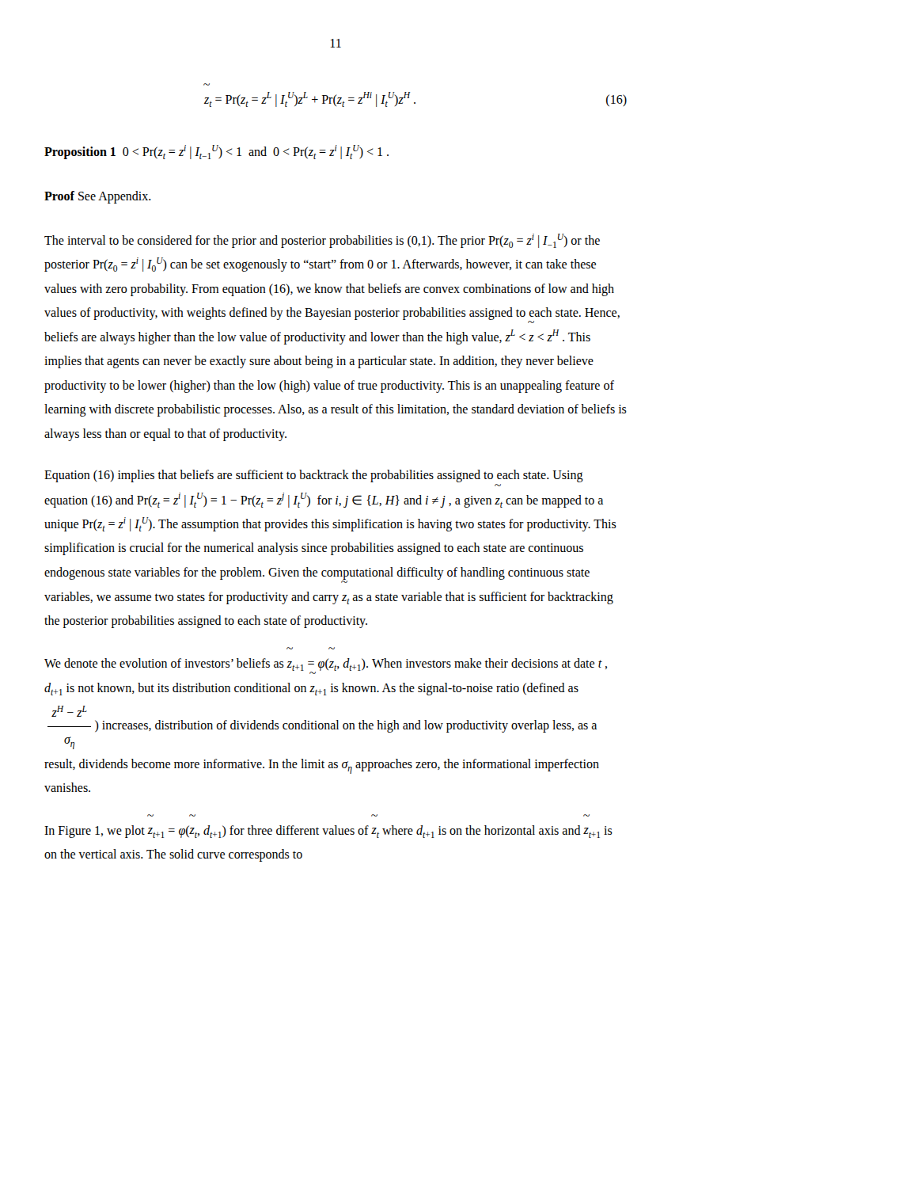11
zt = Pr(zt = zL | ItU)zL + Pr(zt = zHi | ItU)zH .
(16)
Proposition 1 0 < Pr(zt = zi | It−1U) < 1 and 0 < Pr(zt = zi | ItU) < 1 .
Proof See Appendix.
The interval to be considered for the prior and posterior probabilities is (0,1). The prior Pr(z0 = zi | I−1U) or the posterior Pr(z0 = zi | I0U) can be set exogenously to “start” from 0 or 1. Afterwards, however, it can take these values with zero probability. From equation (16), we know that beliefs are convex combinations of low and high values of productivity, with weights defined by the Bayesian posterior probabilities assigned to each state. Hence, beliefs are always higher than the low value of productivity and lower than the high value, zL < z < zH . This implies that agents can never be exactly sure about being in a particular state. In addition, they never believe productivity to be lower (higher) than the low (high) value of true productivity. This is an unappealing feature of learning with discrete probabilistic processes. Also, as a result of this limitation, the standard deviation of beliefs is always less than or equal to that of productivity.
Equation (16) implies that beliefs are sufficient to backtrack the probabilities assigned to each state. Using equation (16) and Pr(zt = zi | ItU) = 1 − Pr(zt = zj | ItU) for i, j ∈ {L, H} and i ≠ j , a given zt can be mapped to a unique Pr(zt = zi | ItU). The assumption that provides this simplification is having two states for productivity. This simplification is crucial for the numerical analysis since probabilities assigned to each state are continuous endogenous state variables for the problem. Given the computational difficulty of handling continuous state variables, we assume two states for productivity and carry zt as a state variable that is sufficient for backtracking the posterior probabilities assigned to each state of productivity.
We denote the evolution of investors’ beliefs as zt+1 = φ(zt, dt+1). When investors make their decisions at date t , dt+1 is not known, but its distribution conditional on zt+1 is known. As the signal-to-noise ratio (defined as zH − zL ση) increases, distribution of dividends conditional on the high and low productivity overlap less, as a result, dividends become more informative. In the limit as ση approaches zero, the informational imperfection vanishes.
In Figure 1, we plot zt+1 = φ(zt, dt+1) for three different values of zt where dt+1 is on the horizontal axis and zt+1 is on the vertical axis. The solid curve corresponds to